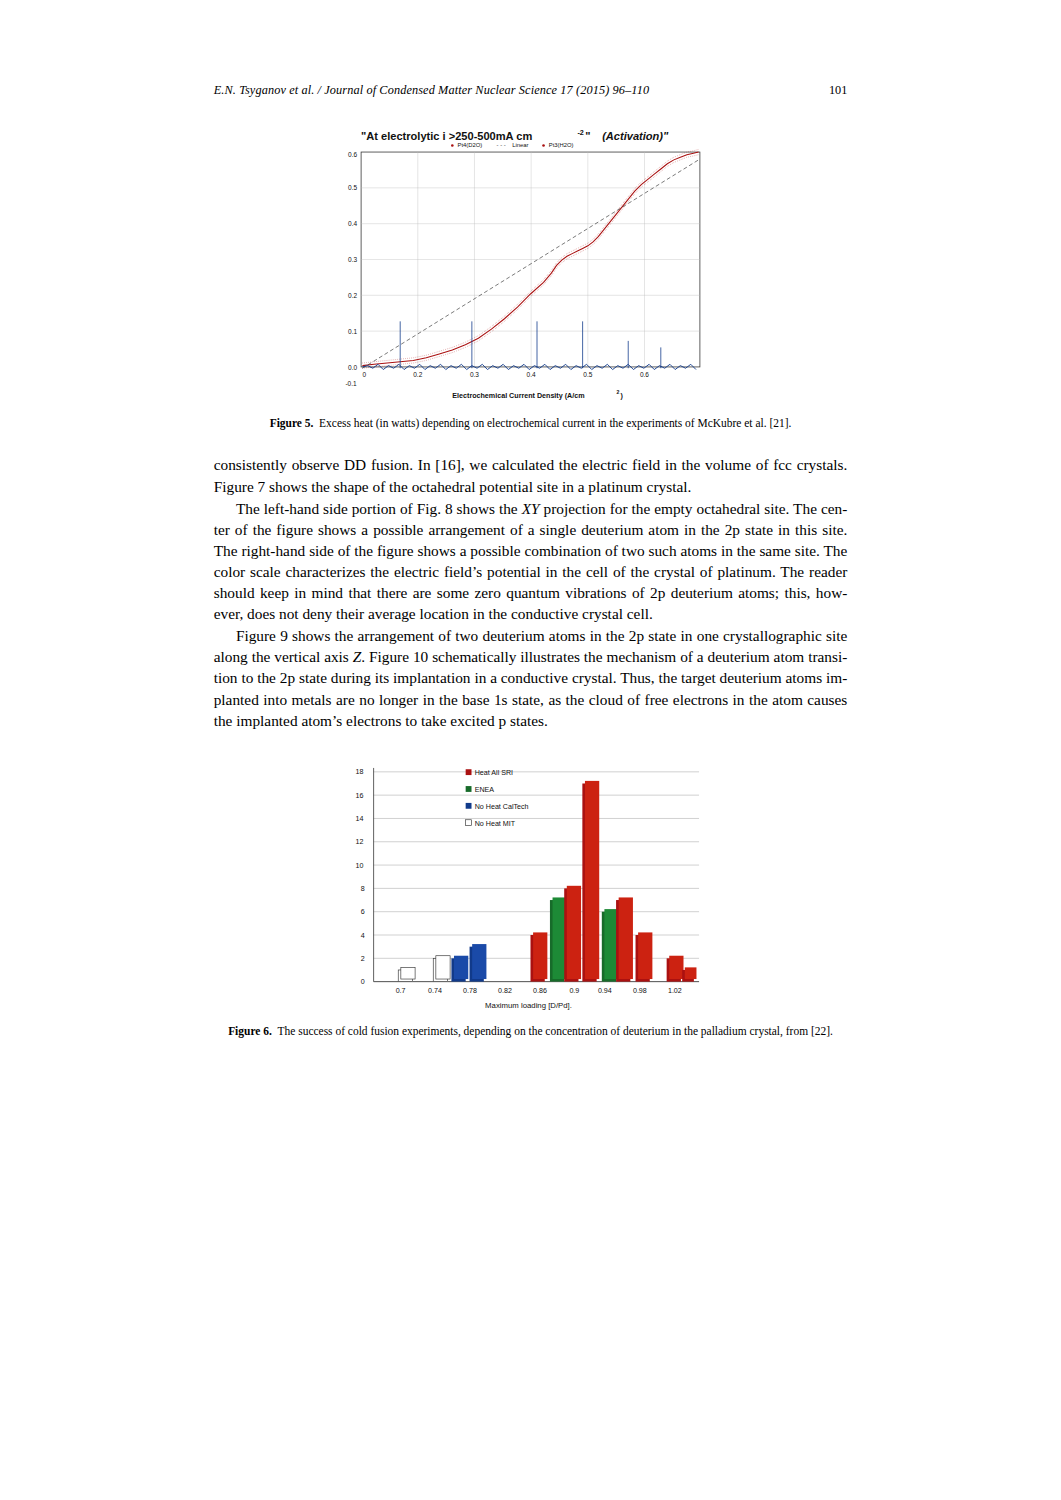E.N. Tsyganov et al. / Journal of Condensed Matter Nuclear Science 17 (2015) 96–110 101
Figure 5. Excess heat (in watts) depending on electrochemical current in the experiments of McKubre et al. [21].
consistently observe DD fusion. In [16], we calculated the electric field in the volume of fcc crystals. Figure 7 shows the shape of the octahedral potential site in a platinum crystal.
The left-hand side portion of Fig. 8 shows the XY projection for the empty octahedral site. The center of the figure shows a possible arrangement of a single deuterium atom in the 2p state in this site. The right-hand side of the figure shows a possible combination of two such atoms in the same site. The color scale characterizes the electric field’s potential in the cell of the crystal of platinum. The reader should keep in mind that there are some zero quantum vibrations of 2p deuterium atoms; this, however, does not deny their average location in the conductive crystal cell.
Figure 9 shows the arrangement of two deuterium atoms in the 2p state in one crystallographic site along the vertical axis Z. Figure 10 schematically illustrates the mechanism of a deuterium atom transition to the 2p state during its implantation in a conductive crystal. Thus, the target deuterium atoms implanted into metals are no longer in the base 1s state, as the cloud of free electrons in the atom causes the implanted atom’s electrons to take excited p states.
Figure 6. The success of cold fusion experiments, depending on the concentration of deuterium in the palladium crystal, from [22].